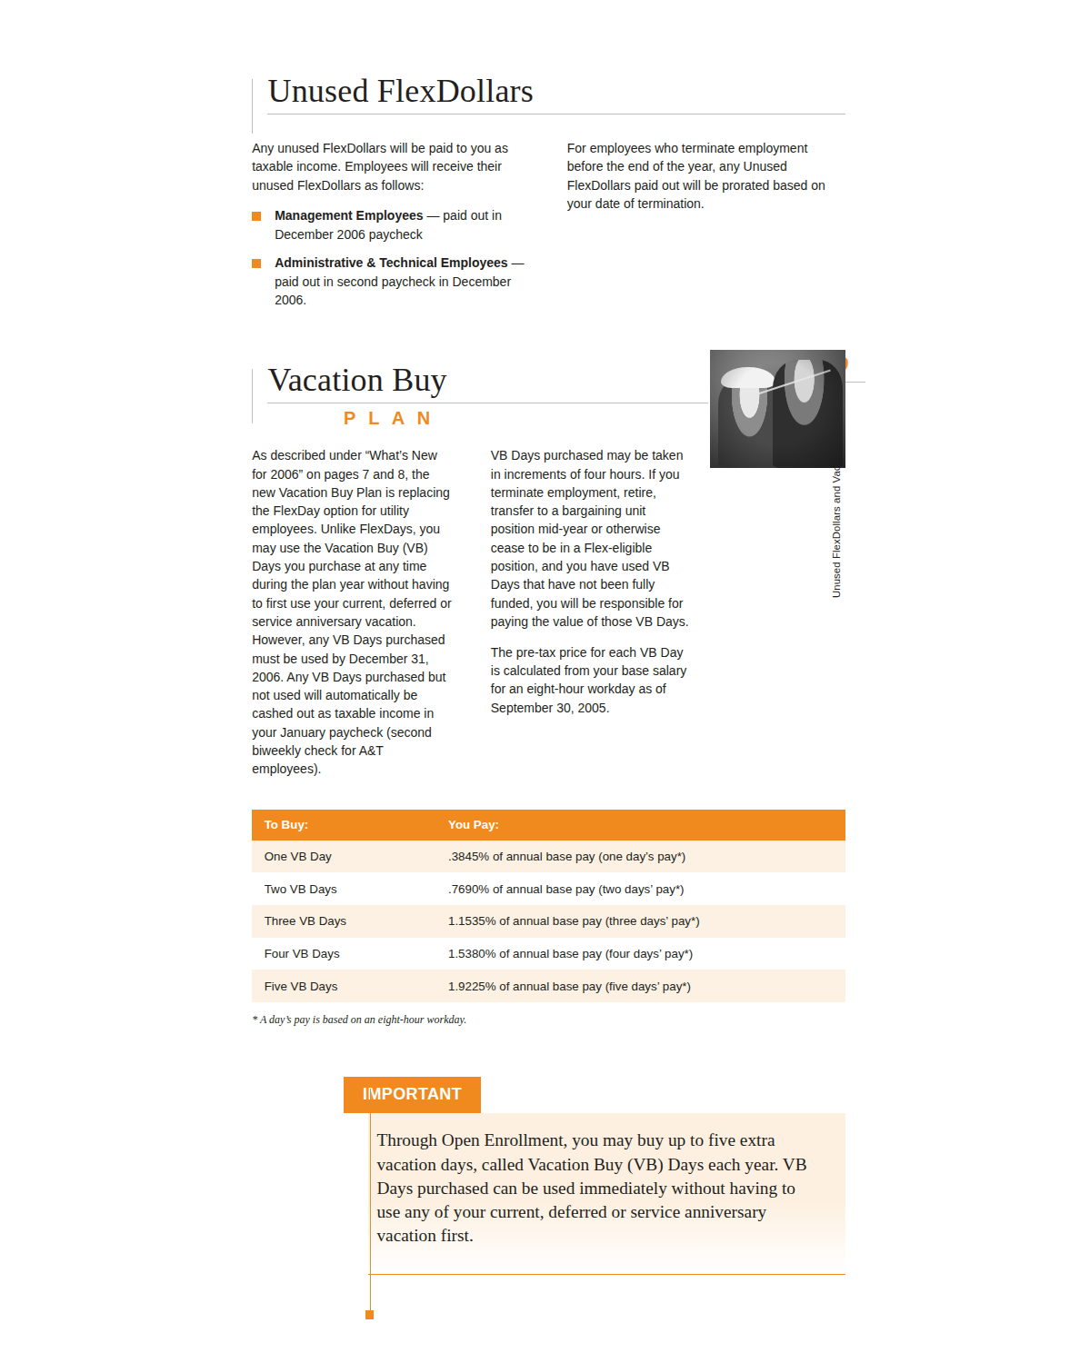29
Unused FlexDollars and Vacation Buy Policy
Unused FlexDollars
Any unused FlexDollars will be paid to you as taxable income. Employees will receive their unused FlexDollars as follows:
Management Employees — paid out in December 2006 paycheck
Administrative & Technical Employees — paid out in second paycheck in December 2006.
For employees who terminate employment before the end of the year, any Unused FlexDollars paid out will be prorated based on your date of termination.
Vacation Buy
P L A N
As described under “What’s New for 2006” on pages 7 and 8, the new Vacation Buy Plan is replacing the FlexDay option for utility employees. Unlike FlexDays, you may use the Vacation Buy (VB) Days you purchase at any time during the plan year without having to first use your current, deferred or service anniversary vacation. However, any VB Days purchased must be used by December 31, 2006. Any VB Days purchased but not used will automatically be cashed out as taxable income in your January paycheck (second biweekly check for A&T employees).
VB Days purchased may be taken in increments of four hours. If you terminate employment, retire, transfer to a bargaining unit position mid-year or otherwise cease to be in a Flex-eligible position, and you have used VB Days that have not been fully funded, you will be responsible for paying the value of those VB Days.
The pre-tax price for each VB Day is calculated from your base salary for an eight-hour workday as of September 30, 2005.
| To Buy: | You Pay: |
| --- | --- |
| One VB Day | .3845% of annual base pay (one day’s pay*) |
| Two VB Days | .7690% of annual base pay (two days’ pay*) |
| Three VB Days | 1.1535% of annual base pay (three days’ pay*) |
| Four VB Days | 1.5380% of annual base pay (four days’ pay*) |
| Five VB Days | 1.9225% of annual base pay (five days’ pay*) |
* A day’s pay is based on an eight-hour workday.
IMPORTANT
Through Open Enrollment, you may buy up to five extra vacation days, called Vacation Buy (VB) Days each year. VB Days purchased can be used immediately without having to use any of your current, deferred or service anniversary vacation first.